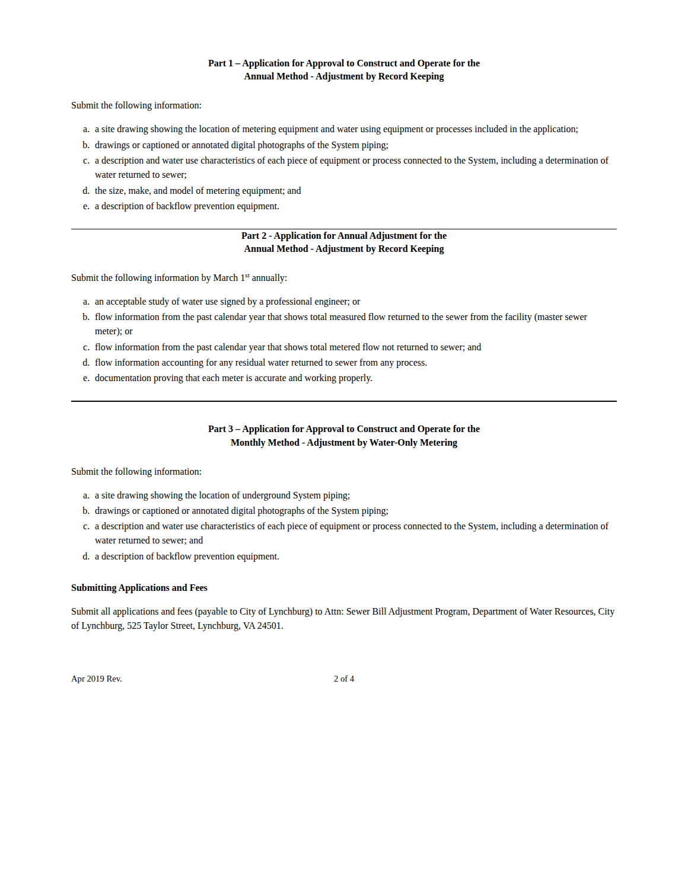Part 1 – Application for Approval to Construct and Operate for the
Annual Method - Adjustment by Record Keeping
Submit the following information:
a site drawing showing the location of metering equipment and water using equipment or processes included in the application;
drawings or captioned or annotated digital photographs of the System piping;
a description and water use characteristics of each piece of equipment or process connected to the System, including a determination of water returned to sewer;
the size, make, and model of metering equipment; and
a description of backflow prevention equipment.
Part 2 - Application for Annual Adjustment for the
Annual Method - Adjustment by Record Keeping
Submit the following information by March 1st annually:
an acceptable study of water use signed by a professional engineer; or
flow information from the past calendar year that shows total measured flow returned to the sewer from the facility (master sewer meter); or
flow information from the past calendar year that shows total metered flow not returned to sewer; and
flow information accounting for any residual water returned to sewer from any process.
documentation proving that each meter is accurate and working properly.
Part 3 – Application for Approval to Construct and Operate for the
Monthly Method - Adjustment by Water-Only Metering
Submit the following information:
a site drawing showing the location of underground System piping;
drawings or captioned or annotated digital photographs of the System piping;
a description and water use characteristics of each piece of equipment or process connected to the System, including a determination of water returned to sewer; and
a description of backflow prevention equipment.
Submitting Applications and Fees
Submit all applications and fees (payable to City of Lynchburg) to Attn: Sewer Bill Adjustment Program, Department of Water Resources, City of Lynchburg, 525 Taylor Street, Lynchburg, VA 24501.
Apr 2019 Rev.
2 of 4